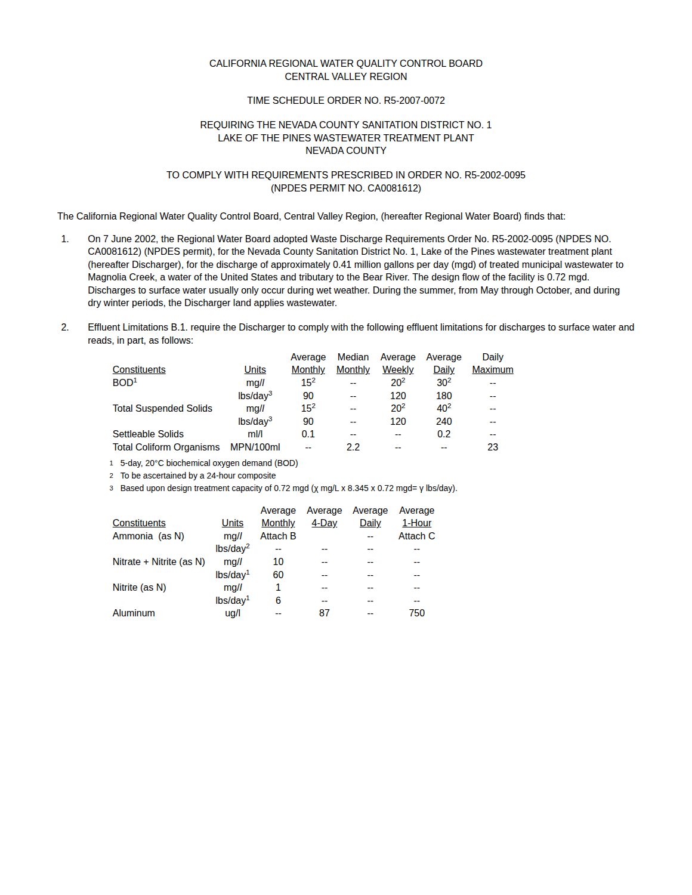CALIFORNIA REGIONAL WATER QUALITY CONTROL BOARD
CENTRAL VALLEY REGION
TIME SCHEDULE ORDER NO. R5-2007-0072
REQUIRING THE NEVADA COUNTY SANITATION DISTRICT NO. 1
LAKE OF THE PINES WASTEWATER TREATMENT PLANT
NEVADA COUNTY
TO COMPLY WITH REQUIREMENTS PRESCRIBED IN ORDER NO. R5-2002-0095
(NPDES PERMIT NO. CA0081612)
The California Regional Water Quality Control Board, Central Valley Region, (hereafter Regional Water Board) finds that:
On 7 June 2002, the Regional Water Board adopted Waste Discharge Requirements Order No. R5-2002-0095 (NPDES NO. CA0081612) (NPDES permit), for the Nevada County Sanitation District No. 1, Lake of the Pines wastewater treatment plant (hereafter Discharger), for the discharge of approximately 0.41 million gallons per day (mgd) of treated municipal wastewater to Magnolia Creek, a water of the United States and tributary to the Bear River. The design flow of the facility is 0.72 mgd. Discharges to surface water usually only occur during wet weather. During the summer, from May through October, and during dry winter periods, the Discharger land applies wastewater.
Effluent Limitations B.1. require the Discharger to comply with the following effluent limitations for discharges to surface water and reads, in part, as follows:
| | | Average | Median | Average | Average | Daily |
| --- | --- | --- | --- | --- | --- | --- |
| Constituents | Units | Monthly | Monthly | Weekly | Daily | Maximum |
| BOD 1 | mg/ l | 15 2 | -- | 20 2 | 30 2 | -- |
| | lbs/day 3 | 90 | -- | 120 | 180 | -- |
| Total Suspended Solids | mg/ l | 15 2 | -- | 20 2 | 40 2 | -- |
| | lbs/day 3 | 90 | -- | 120 | 240 | -- |
| Settleable Solids | ml/l | 0.1 | -- | -- | 0.2 | -- |
| Total Coliform Organisms | MPN/100ml | -- | 2.2 | -- | -- | 23 |
15-day, 20°C biochemical oxygen demand (BOD)
2 To be ascertained by a 24-hour composite
3 Based upon design treatment capacity of 0.72 mgd (χ mg/L x 8.345 x 0.72 mgd= γ lbs/day).
| | | Average | Average | Average | Average |
| --- | --- | --- | --- | --- | --- |
| Constituents | Units | Monthly | 4-Day | Daily | 1-Hour |
| Ammonia (as N) | mg/ l | Attach B | | -- | Attach C |
| | lbs/day 2 | -- | -- | -- | -- |
| Nitrate + Nitrite (as N) | mg/ l | 10 | -- | -- | -- |
| | lbs/day 1 | 60 | -- | -- | -- |
| Nitrite (as N) | mg/ l | 1 | -- | -- | -- |
| | lbs/day 1 | 6 | -- | -- | -- |
| Aluminum | ug/l | -- | 87 | -- | 750 |